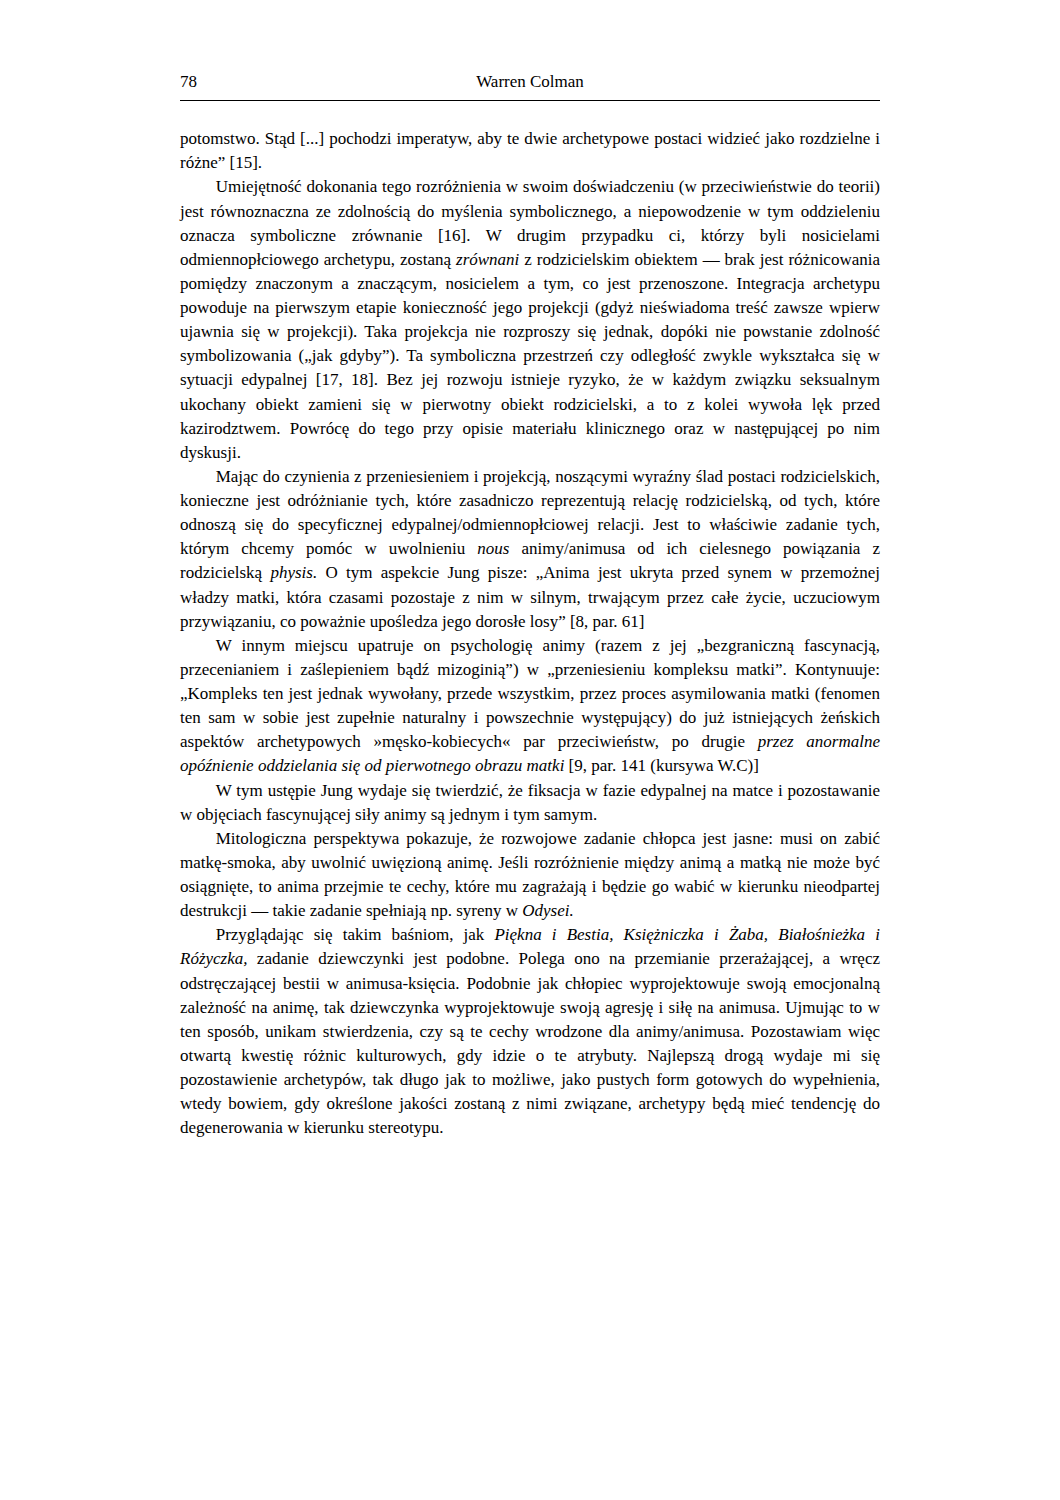78
Warren Colman
potomstwo. Stąd [...] pochodzi imperatyw, aby te dwie archetypowe postaci widzieć jako rozdzielne i różne” [15].
Umiejętność dokonania tego rozróżnienia w swoim doświadczeniu (w przeciwieństwie do teorii) jest równoznaczna ze zdolnością do myślenia symbolicznego, a niepowodzenie w tym oddzieleniu oznacza symboliczne zrównanie [16]. W drugim przypadku ci, którzy byli nosicielami odmiennopłciowego archetypu, zostaną zrównani z rodzicielskim obiektem — brak jest różnicowania pomiędzy znaczonym a znaczącym, nosicielem a tym, co jest przenoszone. Integracja archetypu powoduje na pierwszym etapie konieczność jego projekcji (gdyż nieświadoma treść zawsze wpierw ujawnia się w projekcji). Taka projekcja nie rozproszy się jednak, dopóki nie powstanie zdolność symbolizowania („jak gdyby”). Ta symboliczna przestrzeń czy odległość zwykle wykształca się w sytuacji edypalnej [17, 18]. Bez jej rozwoju istnieje ryzyko, że w każdym związku seksualnym ukochany obiekt zamieni się w pierwotny obiekt rodzicielski, a to z kolei wywoła lęk przed kazirodztwem. Powrócę do tego przy opisie materiału klinicznego oraz w następującej po nim dyskusji.
Mając do czynienia z przeniesieniem i projekcją, noszącymi wyraźny ślad postaci rodzicielskich, konieczne jest odróżnianie tych, które zasadniczo reprezentują relację rodzicielską, od tych, które odnoszą się do specyficznej edypalnej/odmiennopłciowej relacji. Jest to właściwie zadanie tych, którym chcemy pomóc w uwolnieniu nous animy/animusa od ich cielesnego powiązania z rodzicielską physis. O tym aspekcie Jung pisze: „Anima jest ukryta przed synem w przemożnej władzy matki, która czasami pozostaje z nim w silnym, trwającym przez całe życie, uczuciowym przywiązaniu, co poważnie upośledza jego dorosłe losy” [8, par. 61]
W innym miejscu upatruje on psychologię animy (razem z jej „bezgraniczną fascynacją, przecenianiem i zaślepieniem bądź mizoginią”) w „przeniesieniu kompleksu matki”. Kontynuuje: „Kompleks ten jest jednak wywołany, przede wszystkim, przez proces asymilowania matki (fenomen ten sam w sobie jest zupełnie naturalny i powszechnie występujący) do już istniejących żeńskich aspektów archetypowych »męsko-kobiecych« par przeciwieństw, po drugie przez anormalne opóźnienie oddzielania się od pierwotnego obrazu matki [9, par. 141 (kursywa W.C)]
W tym ustępie Jung wydaje się twierdzić, że fiksacja w fazie edypalnej na matce i pozostawanie w objęciach fascynującej siły animy są jednym i tym samym.
Mitologiczna perspektywa pokazuje, że rozwojowe zadanie chłopca jest jasne: musi on zabić matkę-smoka, aby uwolnić uwięzioną animę. Jeśli rozróżnienie między animą a matką nie może być osiągnięte, to anima przejmie te cechy, które mu zagrażają i będzie go wabić w kierunku nieodpartej destrukcji — takie zadanie spełniają np. syreny w Odysei.
Przyglądając się takim baśniom, jak Piękna i Bestia, Księżniczka i Żaba, Białośnieżka i Różyczka, zadanie dziewczynki jest podobne. Polega ono na przemianie przerażającej, a wręcz odstręczającej bestii w animusa-księcia. Podobnie jak chłopiec wyprojektowuje swoją emocjonalną zależność na animę, tak dziewczynka wyprojektowuje swoją agresję i siłę na animusa. Ujmując to w ten sposób, unikam stwierdzenia, czy są te cechy wrodzone dla animy/animusa. Pozostawiam więc otwartą kwestię różnic kulturowych, gdy idzie o te atrybuty. Najlepszą drogą wydaje mi się pozostawienie archetypów, tak długo jak to możliwe, jako pustych form gotowych do wypełnienia, wtedy bowiem, gdy określone jakości zostaną z nimi związane, archetypy będą mieć tendencję do degenerowania w kierunku stereotypu.